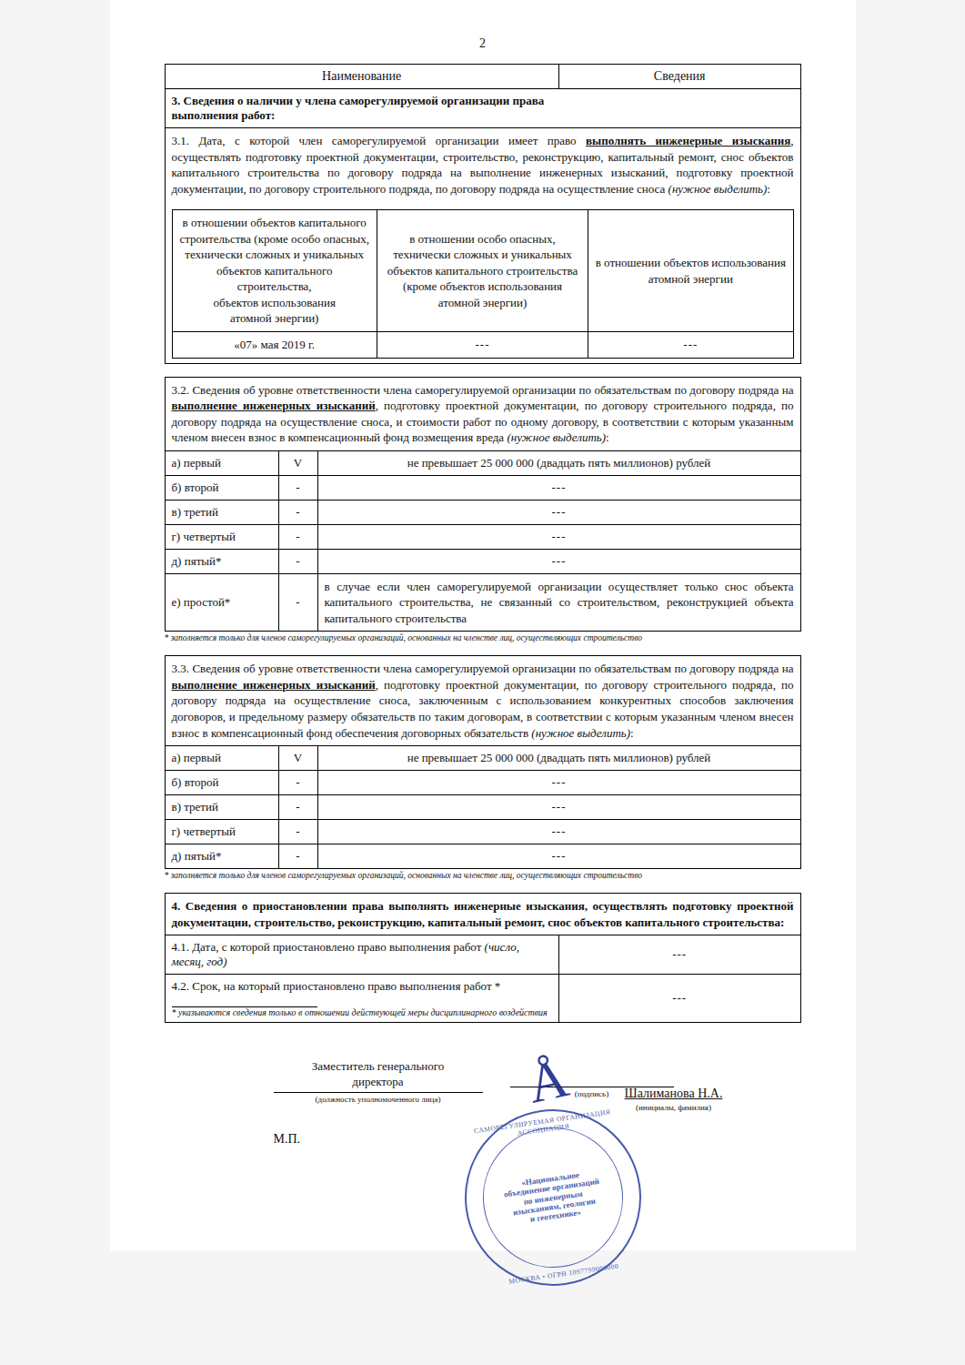2
| Наименование | Сведения |
| --- | --- |
| 3. Сведения о наличии у члена саморегулируемой организации права выполнения работ: |
| 3.1. Дата, с которой член саморегулируемой организации имеет право выполнять инженерные изыскания , осуществлять подготовку проектной документации, строительство, реконструкцию, капитальный ремонт, снос объектов капитального строительства по договору подряда на выполнение инженерных изысканий, подготовку проектной документации, по договору строительного подряда, по договору подряда на осуществление сноса (нужное выделить) : / в отношении объектов капитального строительства (кроме особо опасных, технически сложных и уникальных объектов капитального строительства, объектов использования атомной энергии) / в отношении особо опасных, технически сложных и уникальных объектов капитального строительства (кроме объектов использования атомной энергии) / в отношении объектов использования атомной энергии / / «07» мая 2019 г. / --- / --- / |
| 3.2. Сведения об уровне ответственности члена саморегулируемой организации по обязательствам по договору подряда на выполнение инженерных изысканий , подготовку проектной документации, по договору строительного подряда, по договору подряда на осуществление сноса, и стоимости работ по одному договору, в соответствии с которым указанным членом внесен взнос в компенсационный фонд возмещения вреда (нужное выделить) : |
| а) первый | V | не превышает 25 000 000 (двадцать пять миллионов) рублей |
| б) второй | - | --- |
| в) третий | - | --- |
| г) четвертый | - | --- |
| д) пятый* | - | --- |
| е) простой* | - | в случае если член саморегулируемой организации осуществляет только снос объекта капитального строительства, не связанный со строительством, реконструкцией объекта капитального строительства |
* заполняется только для членов саморегулируемых организаций, основанных на членстве лиц, осуществляющих строительство
| 3.3. Сведения об уровне ответственности члена саморегулируемой организации по обязательствам по договору подряда на выполнение инженерных изысканий , подготовку проектной документации, по договору строительного подряда, по договору подряда на осуществление сноса, заключенным с использованием конкурентных способов заключения договоров, и предельному размеру обязательств по таким договорам, в соответствии с которым указанным членом внесен взнос в компенсационный фонд обеспечения договорных обязательств (нужное выделить) : |
| а) первый | V | не превышает 25 000 000 (двадцать пять миллионов) рублей |
| б) второй | - | --- |
| в) третий | - | --- |
| г) четвертый | - | --- |
| д) пятый* | - | --- |
* заполняется только для членов саморегулируемых организаций, основанных на членстве лиц, осуществляющих строительство
| 4. Сведения о приостановлении права выполнять инженерные изыскания, осуществлять подготовку проектной документации, строительство, реконструкцию, капитальный ремонт, снос объектов капитального строительства: |
| 4.1. Дата, с которой приостановлено право выполнения работ (число, месяц, год) | --- |
| 4.2. Срок, на который приостановлено право выполнения работ * * указываются сведения только в отношении действующей меры дисциплинарного воздействия | --- |
Заместитель генерального
директора
(должность уполномоченного лица)
(подпись)
Шалиманова Н.А.
(инициалы, фамилия)
М.П.
Å
САМОРЕГУЛИРУЕМАЯ ОРГАНИЗАЦИЯ АССОЦИАЦИЯ
«Национальное
объединение организаций
по инженерным
изысканиям, геологии
и геотехнике»
МОСКВА • ОГРН 1097799000000